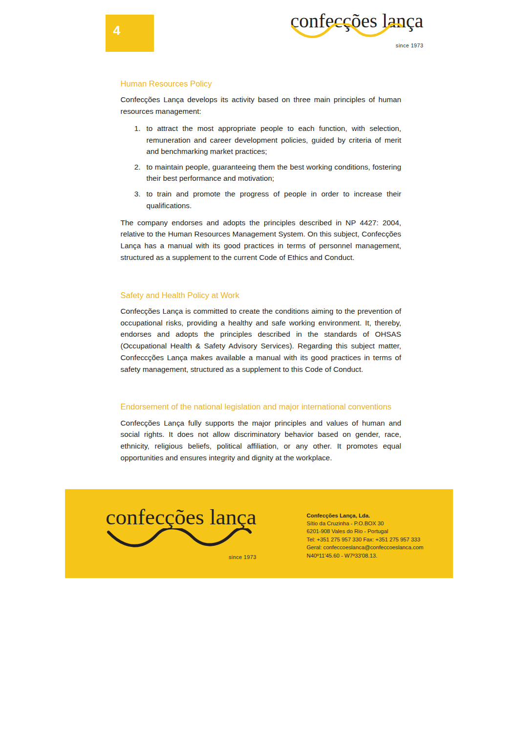4
confecções lança
since 1973
Human Resources Policy
Confecções Lança develops its activity based on three main principles of human resources management:
to attract the most appropriate people to each function, with selection, remuneration and career development policies, guided by criteria of merit and benchmarking market practices;
to maintain people, guaranteeing them the best working conditions, fostering their best performance and motivation;
to train and promote the progress of people in order to increase their qualifications.
The company endorses and adopts the principles described in NP 4427: 2004, relative to the Human Resources Management System. On this subject, Confecções Lança has a manual with its good practices in terms of personnel management, structured as a supplement to the current Code of Ethics and Conduct.
Safety and Health Policy at Work
Confecções Lança is committed to create the conditions aiming to the prevention of occupational risks, providing a healthy and safe working environment. It, thereby, endorses and adopts the principles described in the standards of OHSAS (Occupational Health & Safety Advisory Services). Regarding this subject matter, Confeccções Lança makes available a manual with its good practices in terms of safety management, structured as a supplement to this Code of Conduct.
Endorsement of the national legislation and major international conventions
Confecções Lança fully supports the major principles and values of human and social rights. It does not allow discriminatory behavior based on gender, race, ethnicity, religious beliefs, political affiliation, or any other. It promotes equal opportunities and ensures integrity and dignity at the workplace.
Employee Participation
Confeccções Lança encourages its employees to contribute, with the objective of the continuous improvement of the overall performance of the company. It also encourages them to participate in restructuring processes and to contribute with suggestions concerning the safety and health at work.
confecções lança
since 1973
Confecções Lança, Lda.
Sítio da Cruzinha - P.O.BOX 30
6201-908 Vales do Rio - Portugal
Tel: +351 275 957 330 Fax: +351 275 957 333
Geral: confeccoeslanca@confeccoeslanca.com
N40º11'45.60 - W7º33'08.13.